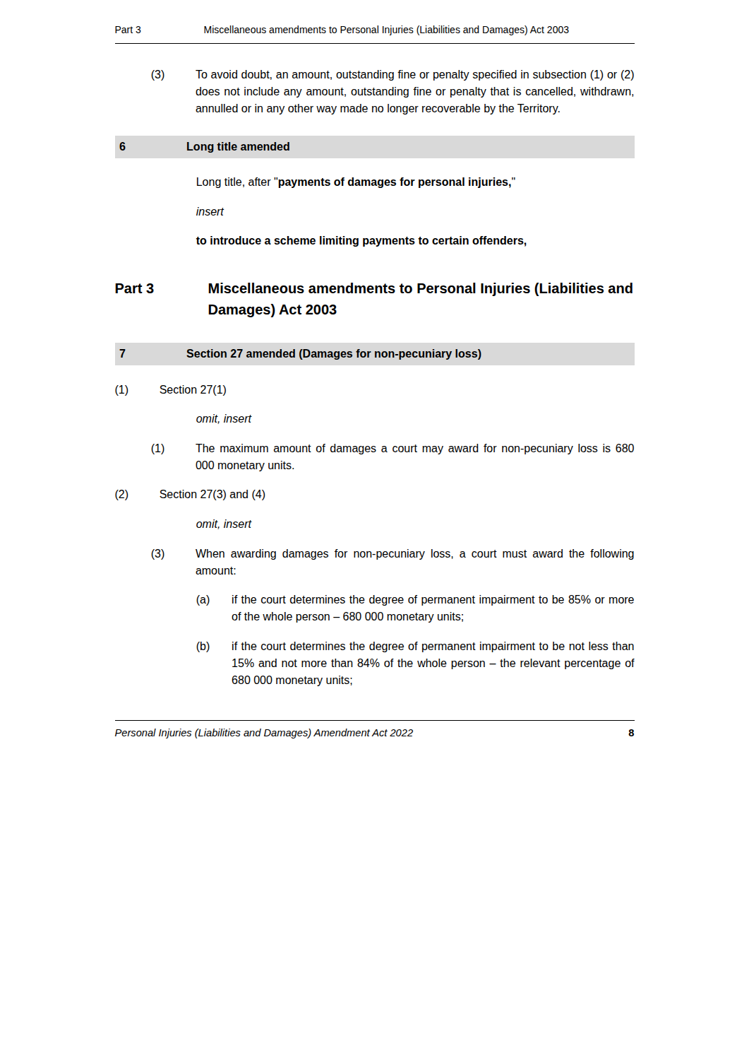Part 3
Miscellaneous amendments to Personal Injuries (Liabilities and Damages) Act 2003
(3)
To avoid doubt, an amount, outstanding fine or penalty specified in subsection (1) or (2) does not include any amount, outstanding fine or penalty that is cancelled, withdrawn, annulled or in any other way made no longer recoverable by the Territory.
6
Long title amended
Long title, after "payments of damages for personal injuries,"
insert
to introduce a scheme limiting payments to certain offenders,
Part 3
Miscellaneous amendments to Personal Injuries (Liabilities and Damages) Act 2003
7
Section 27 amended (Damages for non-pecuniary loss)
(1)
Section 27(1)
omit, insert
(1)
The maximum amount of damages a court may award for non-pecuniary loss is 680 000 monetary units.
(2)
Section 27(3) and (4)
omit, insert
(3)
When awarding damages for non-pecuniary loss, a court must award the following amount:
(a)
if the court determines the degree of permanent impairment to be 85% or more of the whole person – 680 000 monetary units;
(b)
if the court determines the degree of permanent impairment to be not less than 15% and not more than 84% of the whole person – the relevant percentage of 680 000 monetary units;
Personal Injuries (Liabilities and Damages) Amendment Act 2022
8